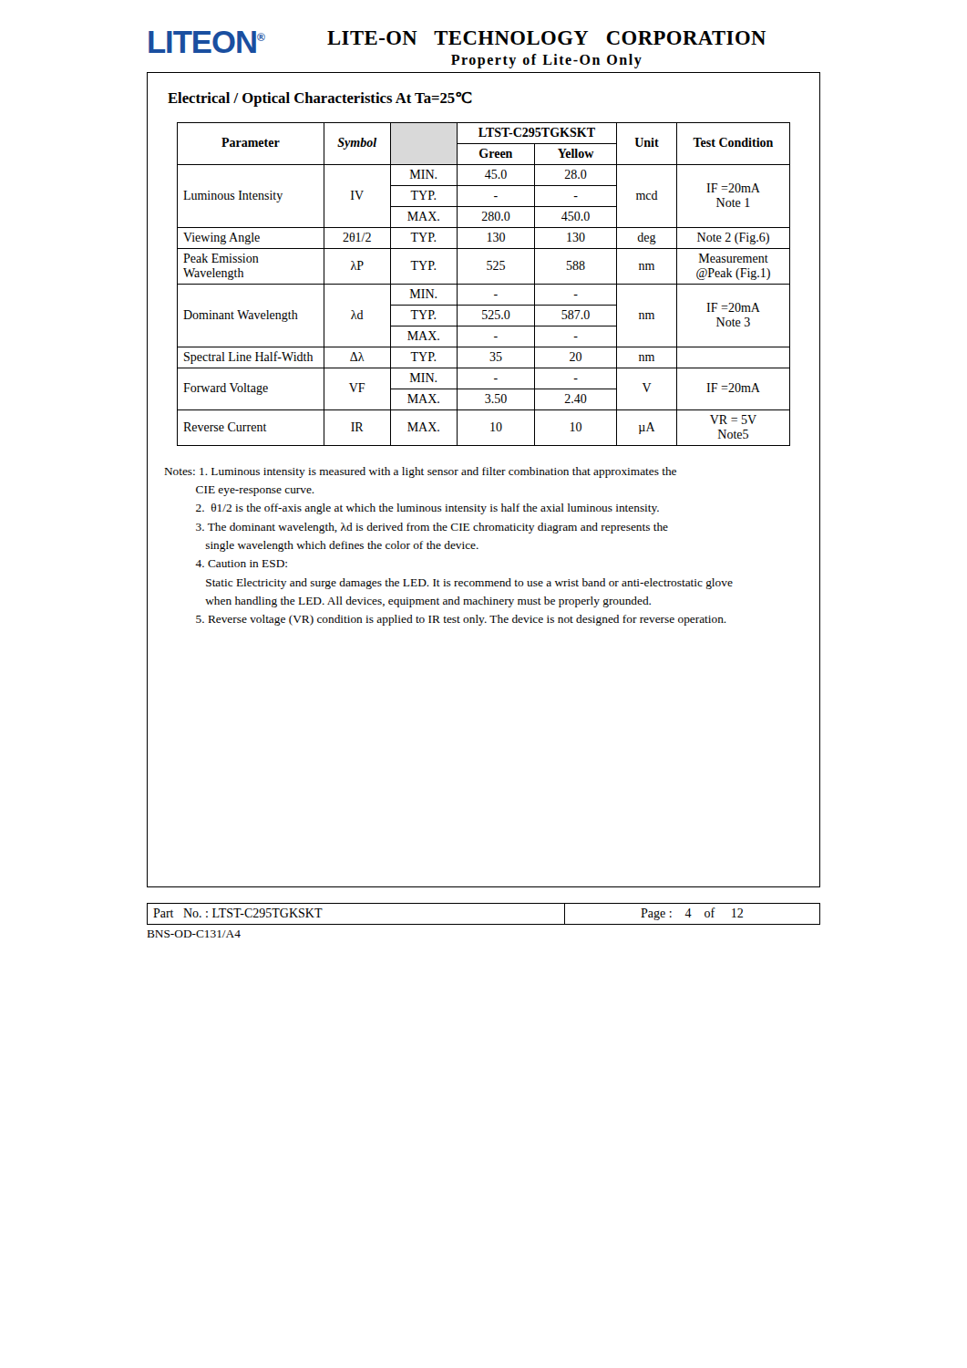LITEON®
LITE-ON TECHNOLOGY CORPORATION
Property of Lite-On Only
Electrical / Optical Characteristics At Ta=25℃
| Parameter | Symbol | | LTST-C295TGKSKT | Unit | Test Condition |
| --- | --- | --- | --- | --- | --- |
| Green | Yellow |
| Luminous Intensity | IV | MIN. | 45.0 | 28.0 | mcd | IF =20mA Note 1 |
| TYP. | - | - |
| MAX. | 280.0 | 450.0 |
| Viewing Angle | 2θ1/2 | TYP. | 130 | 130 | deg | Note 2 (Fig.6) |
| Peak Emission Wavelength | λP | TYP. | 525 | 588 | nm | Measurement @Peak (Fig.1) |
| Dominant Wavelength | λd | MIN. | - | - | nm | IF =20mA Note 3 |
| TYP. | 525.0 | 587.0 |
| MAX. | - | - |
| Spectral Line Half-Width | Δλ | TYP. | 35 | 20 | nm | |
| Forward Voltage | VF | MIN. | - | - | V | IF =20mA |
| MAX. | 3.50 | 2.40 |
| Reverse Current | IR | MAX. | 10 | 10 | µA | VR = 5V Note5 |
Notes: 1. Luminous intensity is measured with a light sensor and filter combination that approximates the
CIE eye-response curve.
2. θ1/2 is the off-axis angle at which the luminous intensity is half the axial luminous intensity.
3. The dominant wavelength, λd is derived from the CIE chromaticity diagram and represents the
single wavelength which defines the color of the device.
4. Caution in ESD:
Static Electricity and surge damages the LED. It is recommend to use a wrist band or anti-electrostatic glove
when handling the LED. All devices, equipment and machinery must be properly grounded.
5. Reverse voltage (VR) condition is applied to IR test only. The device is not designed for reverse operation.
| Part No. : LTST-C295TGKSKT | Page : 4 of 12 |
BNS-OD-C131/A4